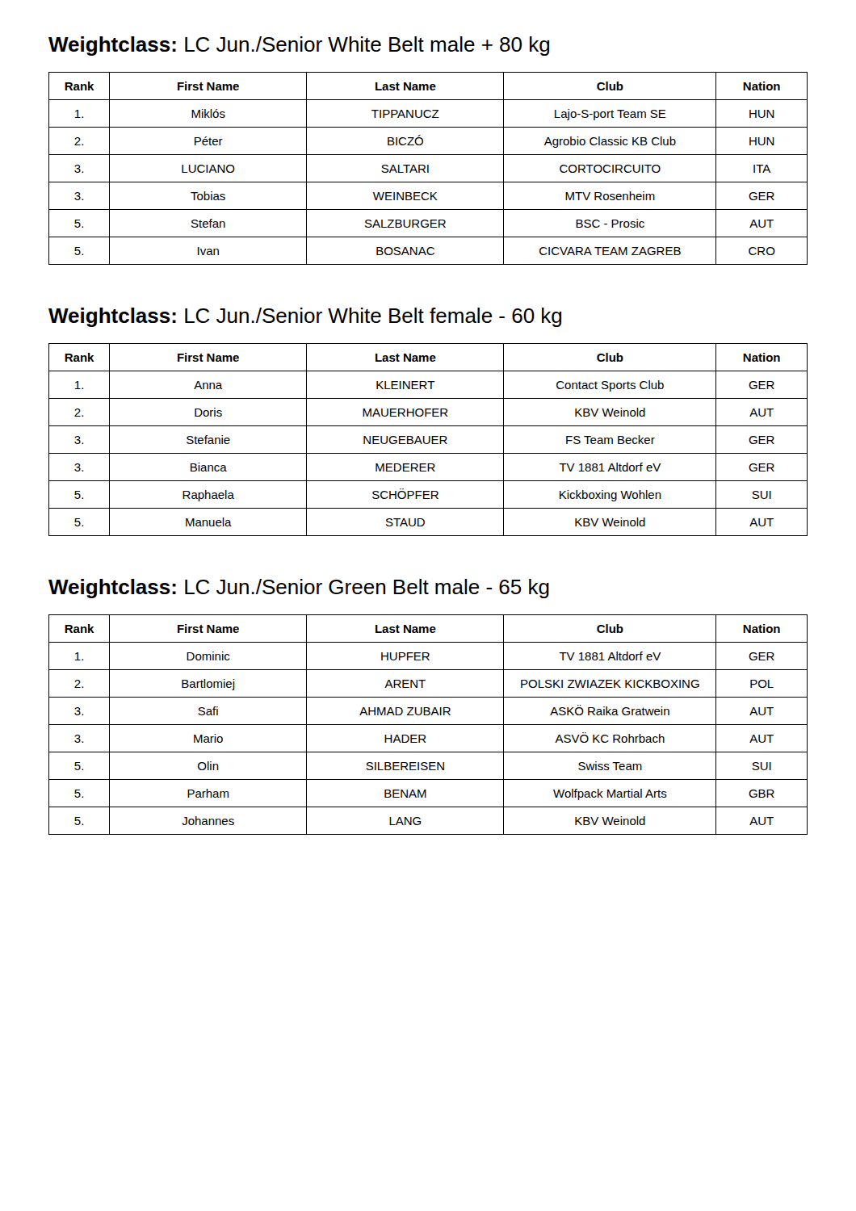Weightclass: LC Jun./Senior White Belt male + 80 kg
| Rank | First Name | Last Name | Club | Nation |
| --- | --- | --- | --- | --- |
| 1. | Miklós | TIPPANUCZ | Lajo-S-port Team SE | HUN |
| 2. | Péter | BICZÓ | Agrobio Classic KB Club | HUN |
| 3. | LUCIANO | SALTARI | CORTOCIRCUITO | ITA |
| 3. | Tobias | WEINBECK | MTV Rosenheim | GER |
| 5. | Stefan | SALZBURGER | BSC - Prosic | AUT |
| 5. | Ivan | BOSANAC | CICVARA TEAM ZAGREB | CRO |
Weightclass: LC Jun./Senior White Belt female - 60 kg
| Rank | First Name | Last Name | Club | Nation |
| --- | --- | --- | --- | --- |
| 1. | Anna | KLEINERT | Contact Sports Club | GER |
| 2. | Doris | MAUERHOFER | KBV Weinold | AUT |
| 3. | Stefanie | NEUGEBAUER | FS Team Becker | GER |
| 3. | Bianca | MEDERER | TV 1881 Altdorf eV | GER |
| 5. | Raphaela | SCHÖPFER | Kickboxing Wohlen | SUI |
| 5. | Manuela | STAUD | KBV Weinold | AUT |
Weightclass: LC Jun./Senior Green Belt male - 65 kg
| Rank | First Name | Last Name | Club | Nation |
| --- | --- | --- | --- | --- |
| 1. | Dominic | HUPFER | TV 1881 Altdorf eV | GER |
| 2. | Bartlomiej | ARENT | POLSKI ZWIAZEK KICKBOXING | POL |
| 3. | Safi | AHMAD ZUBAIR | ASKÖ Raika Gratwein | AUT |
| 3. | Mario | HADER | ASVÖ KC Rohrbach | AUT |
| 5. | Olin | SILBEREISEN | Swiss Team | SUI |
| 5. | Parham | BENAM | Wolfpack Martial Arts | GBR |
| 5. | Johannes | LANG | KBV Weinold | AUT |